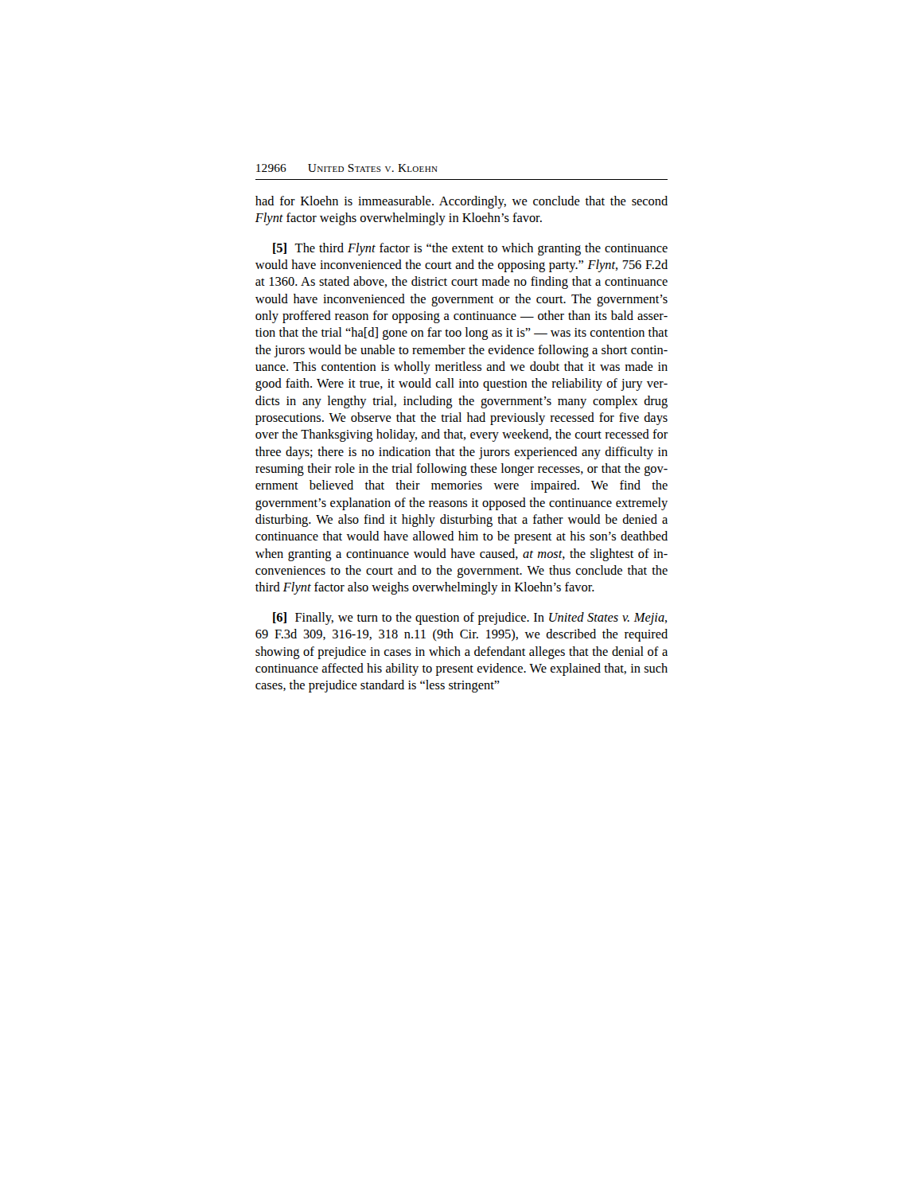12966 United States v. Kloehn
had for Kloehn is immeasurable. Accordingly, we conclude that the second Flynt factor weighs overwhelmingly in Kloehn’s favor.
[5] The third Flynt factor is “the extent to which granting the continuance would have inconvenienced the court and the opposing party.” Flynt, 756 F.2d at 1360. As stated above, the district court made no finding that a continuance would have inconvenienced the government or the court. The government’s only proffered reason for opposing a continuance — other than its bald assertion that the trial “ha[d] gone on far too long as it is” — was its contention that the jurors would be unable to remember the evidence following a short continuance. This contention is wholly meritless and we doubt that it was made in good faith. Were it true, it would call into question the reliability of jury verdicts in any lengthy trial, including the government’s many complex drug prosecutions. We observe that the trial had previously recessed for five days over the Thanksgiving holiday, and that, every weekend, the court recessed for three days; there is no indication that the jurors experienced any difficulty in resuming their role in the trial following these longer recesses, or that the government believed that their memories were impaired. We find the government’s explanation of the reasons it opposed the continuance extremely disturbing. We also find it highly disturbing that a father would be denied a continuance that would have allowed him to be present at his son’s deathbed when granting a continuance would have caused, at most, the slightest of inconveniences to the court and to the government. We thus conclude that the third Flynt factor also weighs overwhelmingly in Kloehn’s favor.
[6] Finally, we turn to the question of prejudice. In United States v. Mejia, 69 F.3d 309, 316-19, 318 n.11 (9th Cir. 1995), we described the required showing of prejudice in cases in which a defendant alleges that the denial of a continuance affected his ability to present evidence. We explained that, in such cases, the prejudice standard is “less stringent”